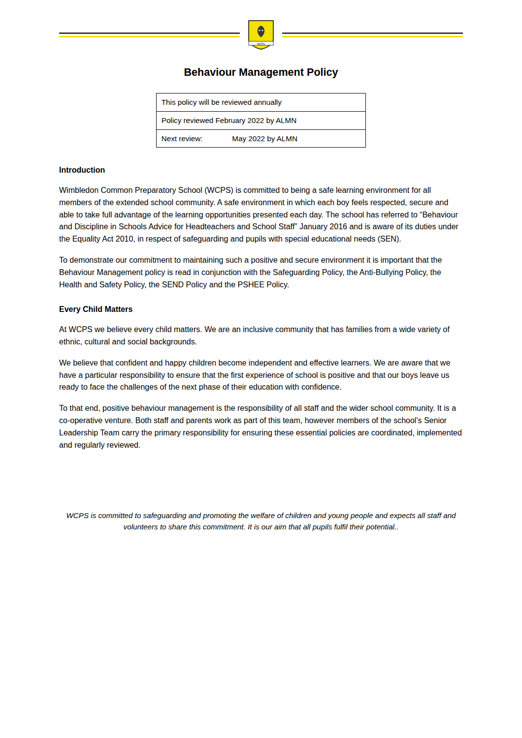WCPS
Behaviour Management Policy
| This policy will be reviewed annually |
| Policy reviewed February 2022 by ALMN |
| Next review: May 2022 by ALMN |
Introduction
Wimbledon Common Preparatory School (WCPS) is committed to being a safe learning environment for all members of the extended school community. A safe environment in which each boy feels respected, secure and able to take full advantage of the learning opportunities presented each day. The school has referred to “Behaviour and Discipline in Schools Advice for Headteachers and School Staff” January 2016 and is aware of its duties under the Equality Act 2010, in respect of safeguarding and pupils with special educational needs (SEN).
To demonstrate our commitment to maintaining such a positive and secure environment it is important that the Behaviour Management policy is read in conjunction with the Safeguarding Policy, the Anti-Bullying Policy, the Health and Safety Policy, the SEND Policy and the PSHEE Policy.
Every Child Matters
At WCPS we believe every child matters. We are an inclusive community that has families from a wide variety of ethnic, cultural and social backgrounds.
We believe that confident and happy children become independent and effective learners. We are aware that we have a particular responsibility to ensure that the first experience of school is positive and that our boys leave us ready to face the challenges of the next phase of their education with confidence.
To that end, positive behaviour management is the responsibility of all staff and the wider school community. It is a co-operative venture. Both staff and parents work as part of this team, however members of the school's Senior Leadership Team carry the primary responsibility for ensuring these essential policies are coordinated, implemented and regularly reviewed.
WCPS is committed to safeguarding and promoting the welfare of children and young people and expects all staff and volunteers to share this commitment. It is our aim that all pupils fulfil their potential..